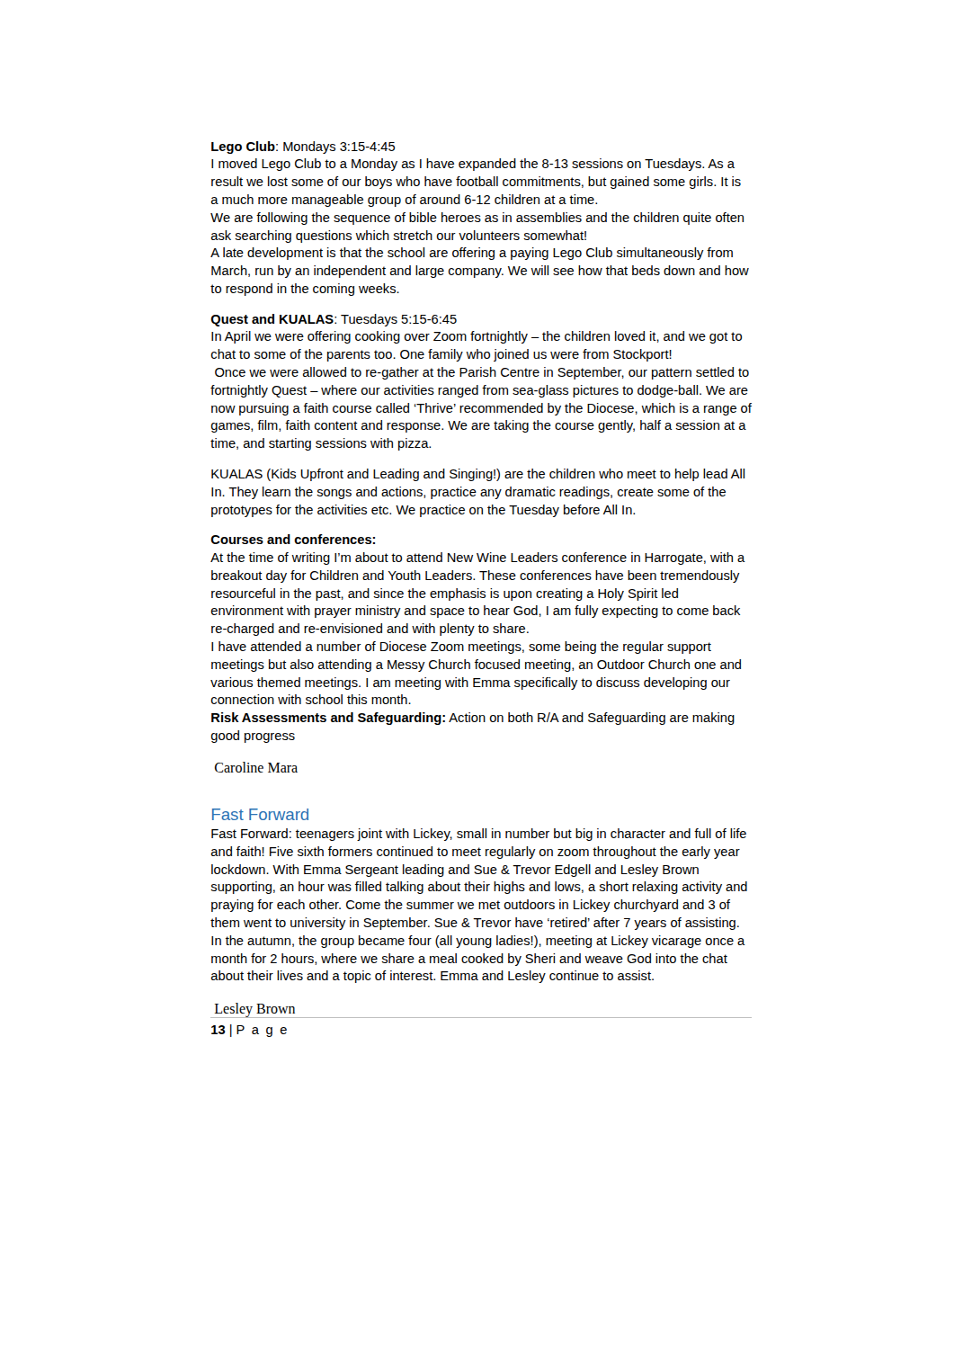Lego Club: Mondays 3:15-4:45
I moved Lego Club to a Monday as I have expanded the 8-13 sessions on Tuesdays. As a result we lost some of our boys who have football commitments, but gained some girls. It is a much more manageable group of around 6-12 children at a time.
We are following the sequence of bible heroes as in assemblies and the children quite often ask searching questions which stretch our volunteers somewhat!
A late development is that the school are offering a paying Lego Club simultaneously from March, run by an independent and large company. We will see how that beds down and how to respond in the coming weeks.
Quest and KUALAS: Tuesdays 5:15-6:45
In April we were offering cooking over Zoom fortnightly – the children loved it, and we got to chat to some of the parents too. One family who joined us were from Stockport!
Once we were allowed to re-gather at the Parish Centre in September, our pattern settled to fortnightly Quest – where our activities ranged from sea-glass pictures to dodge-ball. We are now pursuing a faith course called ‘Thrive’ recommended by the Diocese, which is a range of games, film, faith content and response. We are taking the course gently, half a session at a time, and starting sessions with pizza.
KUALAS (Kids Upfront and Leading and Singing!) are the children who meet to help lead All In. They learn the songs and actions, practice any dramatic readings, create some of the prototypes for the activities etc. We practice on the Tuesday before All In.
Courses and conferences:
At the time of writing I’m about to attend New Wine Leaders conference in Harrogate, with a breakout day for Children and Youth Leaders. These conferences have been tremendously resourceful in the past, and since the emphasis is upon creating a Holy Spirit led environment with prayer ministry and space to hear God, I am fully expecting to come back re-charged and re-envisioned and with plenty to share.
I have attended a number of Diocese Zoom meetings, some being the regular support meetings but also attending a Messy Church focused meeting, an Outdoor Church one and various themed meetings. I am meeting with Emma specifically to discuss developing our connection with school this month.
Risk Assessments and Safeguarding: Action on both R/A and Safeguarding are making good progress
Caroline Mara
Fast Forward
Fast Forward: teenagers joint with Lickey, small in number but big in character and full of life and faith! Five sixth formers continued to meet regularly on zoom throughout the early year lockdown. With Emma Sergeant leading and Sue & Trevor Edgell and Lesley Brown supporting, an hour was filled talking about their highs and lows, a short relaxing activity and praying for each other. Come the summer we met outdoors in Lickey churchyard and 3 of them went to university in September. Sue & Trevor have ‘retired’ after 7 years of assisting. In the autumn, the group became four (all young ladies!), meeting at Lickey vicarage once a month for 2 hours, where we share a meal cooked by Sheri and weave God into the chat about their lives and a topic of interest. Emma and Lesley continue to assist.
Lesley Brown
13 | P a g e